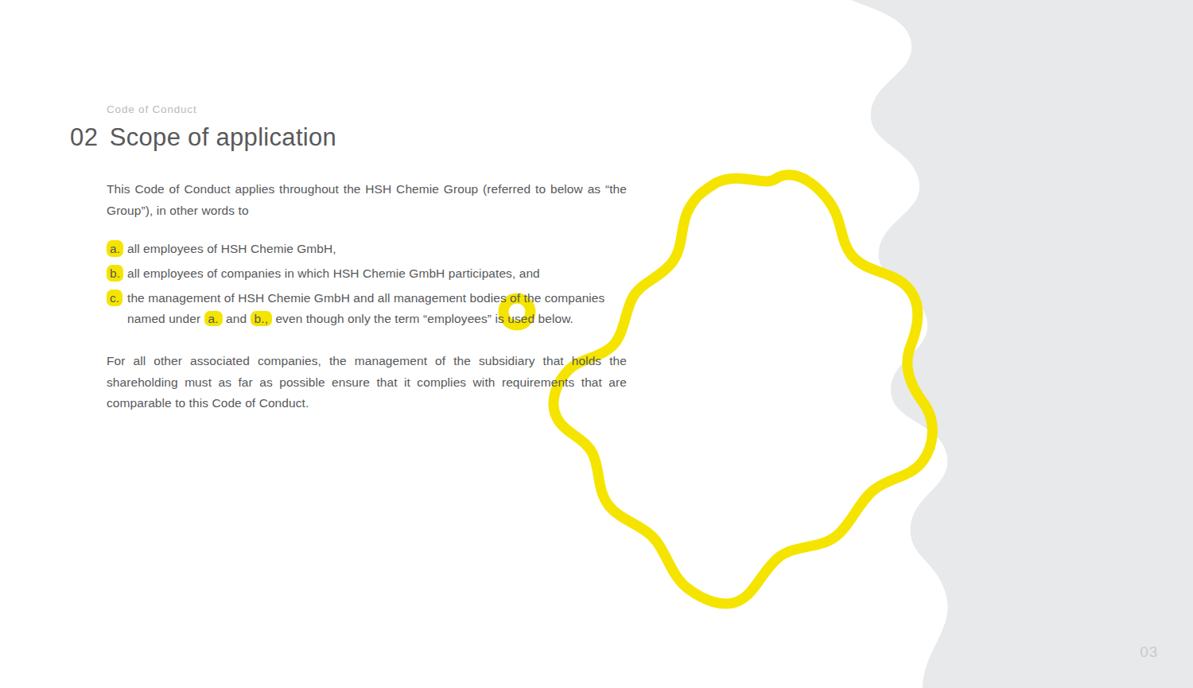Code of Conduct
02 Scope of application
This Code of Conduct applies throughout the HSH Chemie Group (referred to below as “the Group”), in other words to
a. all employees of HSH Chemie GmbH,
b. all employees of companies in which HSH Chemie GmbH participates, and
c. the management of HSH Chemie GmbH and all management bodies of the companies named under a. and b., even though only the term “employees” is used below.
For all other associated companies, the management of the subsidiary that holds the shareholding must as far as possible ensure that it complies with requirements that are comparable to this Code of Conduct.
03